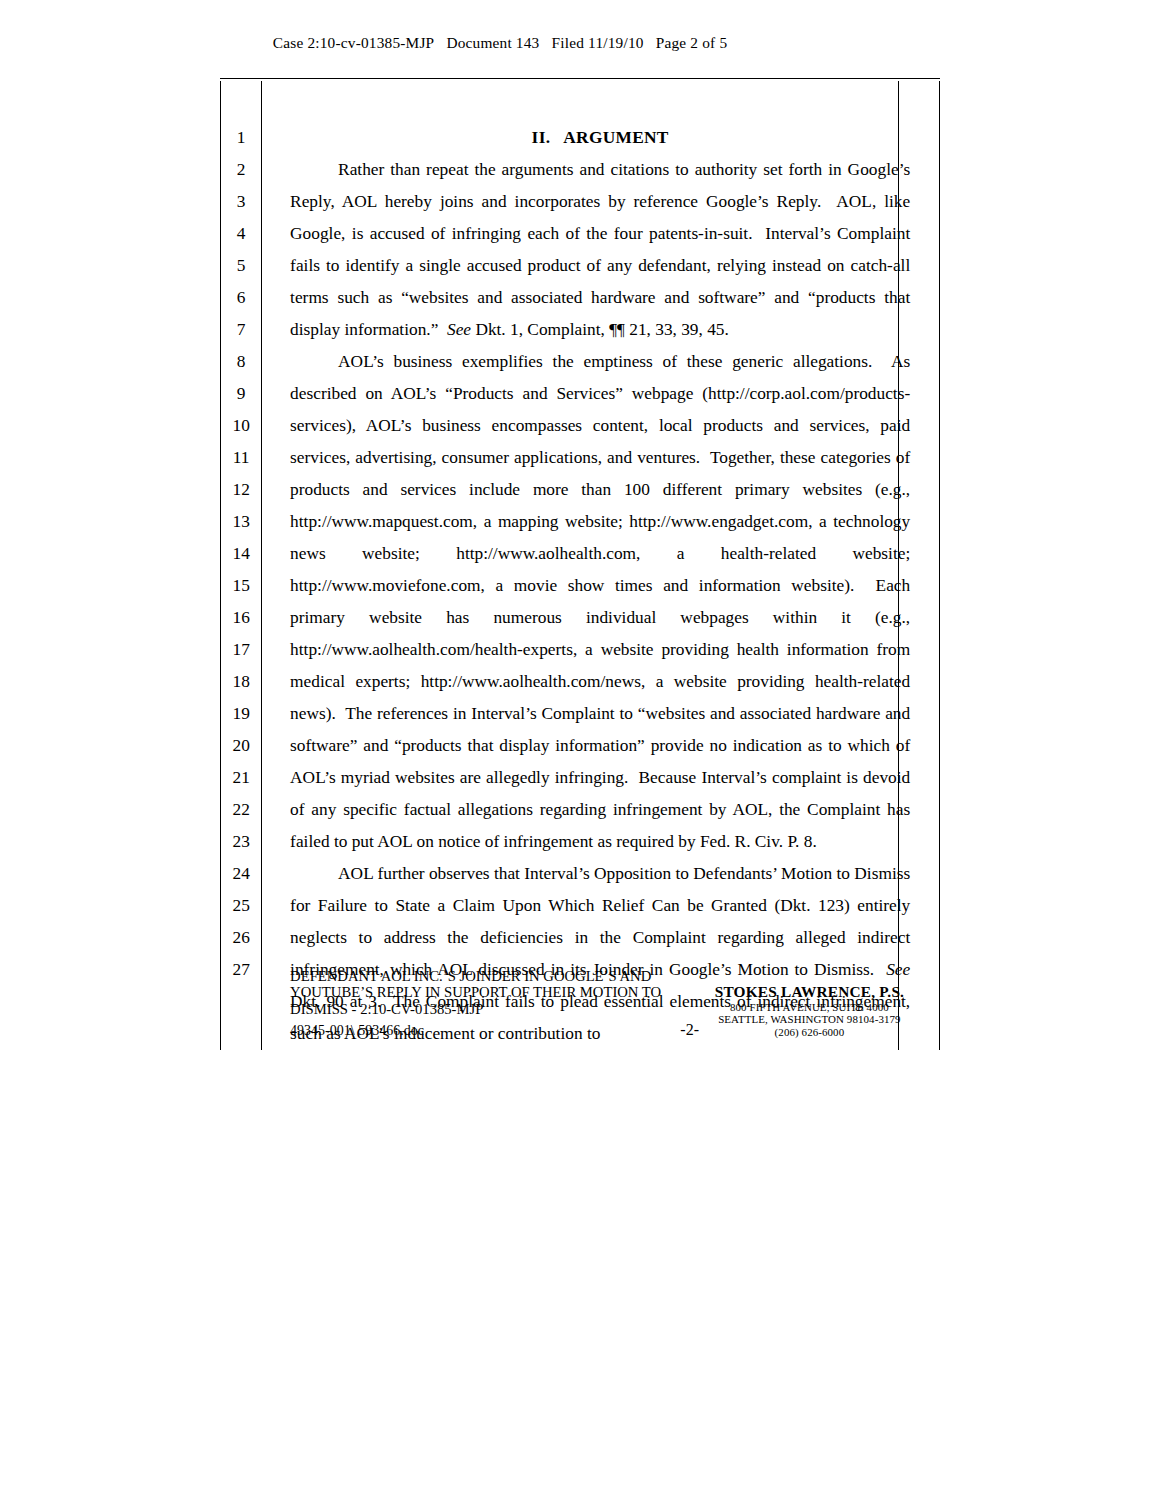Case 2:10-cv-01385-MJP Document 143 Filed 11/19/10 Page 2 of 5
1
2
3
4
5
6
7
8
9
10
11
12
13
14
15
16
17
18
19
20
21
22
23
24
25
26
27
II. ARGUMENT
Rather than repeat the arguments and citations to authority set forth in Google’s Reply, AOL hereby joins and incorporates by reference Google’s Reply. AOL, like Google, is accused of infringing each of the four patents-in-suit. Interval’s Complaint fails to identify a single accused product of any defendant, relying instead on catch-all terms such as “websites and associated hardware and software” and “products that display information.” See Dkt. 1, Complaint, ¶¶ 21, 33, 39, 45.
AOL’s business exemplifies the emptiness of these generic allegations. As described on AOL’s “Products and Services” webpage (http://corp.aol.com/products-services), AOL’s business encompasses content, local products and services, paid services, advertising, consumer applications, and ventures. Together, these categories of products and services include more than 100 different primary websites (e.g., http://www.mapquest.com, a mapping website; http://www.engadget.com, a technology news website; http://www.aolhealth.com, a health-related website; http://www.moviefone.com, a movie show times and information website). Each primary website has numerous individual webpages within it (e.g., http://www.aolhealth.com/health-experts, a website providing health information from medical experts; http://www.aolhealth.com/news, a website providing health-related news). The references in Interval’s Complaint to “websites and associated hardware and software” and “products that display information” provide no indication as to which of AOL’s myriad websites are allegedly infringing. Because Interval’s complaint is devoid of any specific factual allegations regarding infringement by AOL, the Complaint has failed to put AOL on notice of infringement as required by Fed. R. Civ. P. 8.
AOL further observes that Interval’s Opposition to Defendants’ Motion to Dismiss for Failure to State a Claim Upon Which Relief Can be Granted (Dkt. 123) entirely neglects to address the deficiencies in the Complaint regarding alleged indirect infringement, which AOL discussed in its Joinder in Google’s Motion to Dismiss. See Dkt. 90 at 3. The Complaint fails to plead essential elements of indirect infringement, such as AOL’s inducement or contribution to
DEFENDANT AOL INC.’S JOINDER IN GOOGLE’S AND YOUTUBE’S REPLY IN SUPPORT OF THEIR MOTION TO DISMISS - 2:10-cv-01385-MJP
49345-001\ 593466.doc
-2-
STOKES LAWRENCE, P.S.
800 FIFTH AVENUE, SUITE 4000
SEATTLE, WASHINGTON 98104-3179
(206) 626-6000